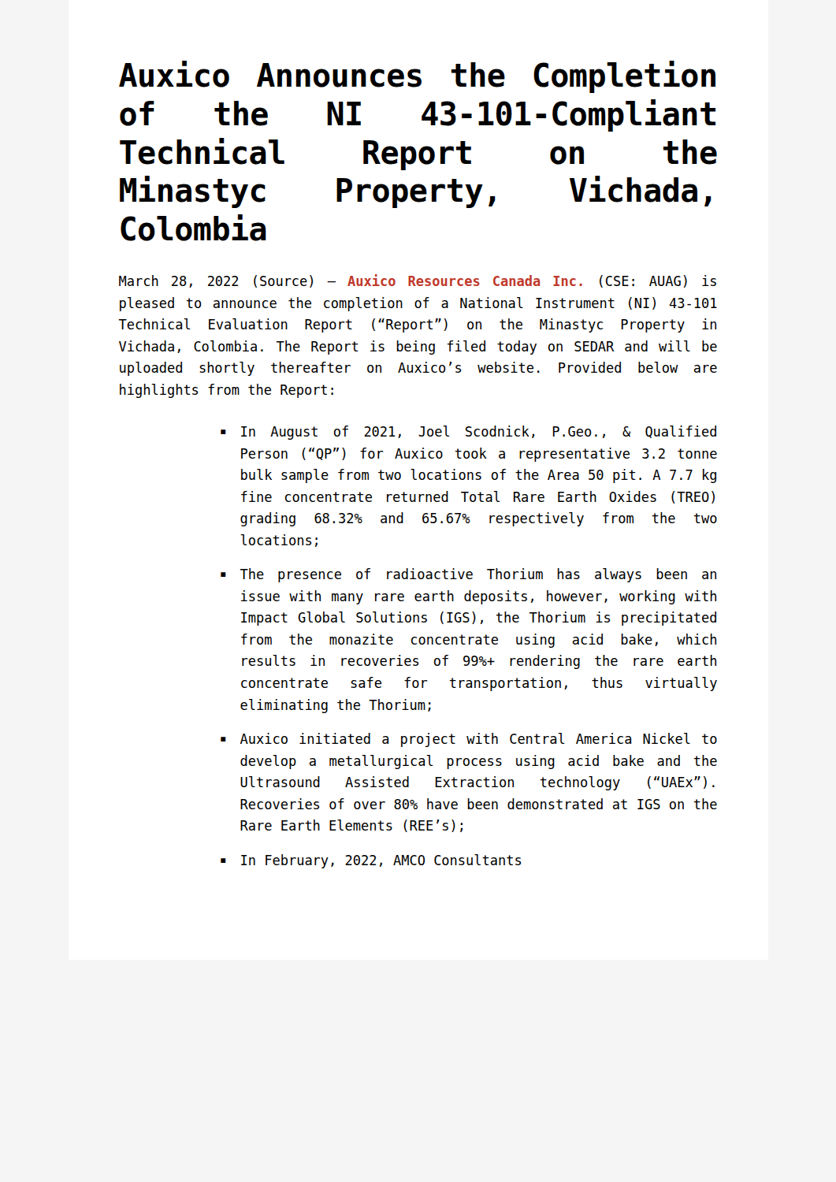Auxico Announces the Completion of the NI 43-101-Compliant Technical Report on the Minastyc Property, Vichada, Colombia
March 28, 2022 (Source) — Auxico Resources Canada Inc. (CSE: AUAG) is pleased to announce the completion of a National Instrument (NI) 43-101 Technical Evaluation Report (“Report”) on the Minastyc Property in Vichada, Colombia. The Report is being filed today on SEDAR and will be uploaded shortly thereafter on Auxico’s website. Provided below are highlights from the Report:
In August of 2021, Joel Scodnick, P.Geo., & Qualified Person (“QP”) for Auxico took a representative 3.2 tonne bulk sample from two locations of the Area 50 pit. A 7.7 kg fine concentrate returned Total Rare Earth Oxides (TREO) grading 68.32% and 65.67% respectively from the two locations;
The presence of radioactive Thorium has always been an issue with many rare earth deposits, however, working with Impact Global Solutions (IGS), the Thorium is precipitated from the monazite concentrate using acid bake, which results in recoveries of 99%+ rendering the rare earth concentrate safe for transportation, thus virtually eliminating the Thorium;
Auxico initiated a project with Central America Nickel to develop a metallurgical process using acid bake and the Ultrasound Assisted Extraction technology (“UAEx”). Recoveries of over 80% have been demonstrated at IGS on the Rare Earth Elements (REE’s);
In February, 2022, AMCO Consultants